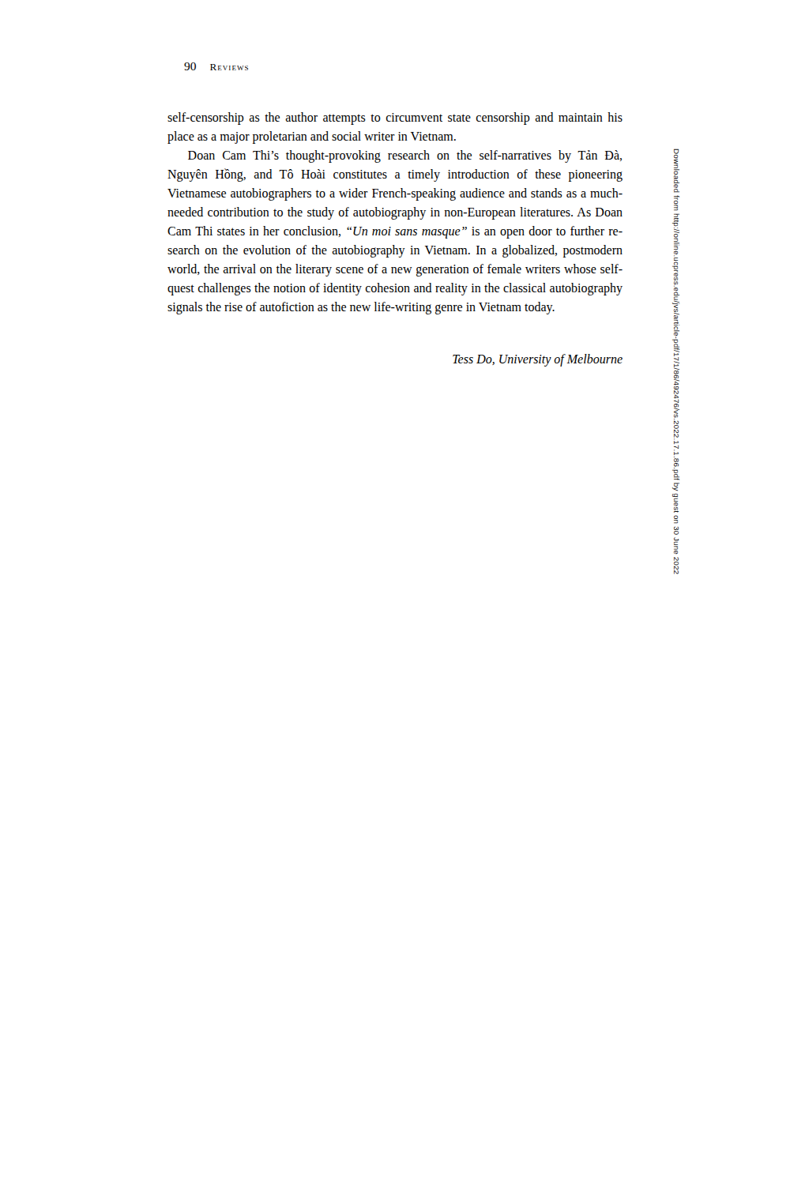90 Reviews
self-censorship as the author attempts to circumvent state censorship and maintain his place as a major proletarian and social writer in Vietnam.
Doan Cam Thi’s thought-provoking research on the self-narratives by Tản Đà, Nguyên Hồng, and Tô Hoài constitutes a timely introduction of these pioneering Vietnamese autobiographers to a wider French-speaking audience and stands as a much-needed contribution to the study of autobiography in non-European literatures. As Doan Cam Thi states in her conclusion, “Un moi sans masque” is an open door to further research on the evolution of the autobiography in Vietnam. In a globalized, postmodern world, the arrival on the literary scene of a new generation of female writers whose self-quest challenges the notion of identity cohesion and reality in the classical autobiography signals the rise of autofiction as the new life-writing genre in Vietnam today.
Tess Do, University of Melbourne
Downloaded from http://online.ucpress.edu/jvs/article-pdf/17/1/86/492476/vs.2022.17.1.86.pdf by guest on 30 June 2022